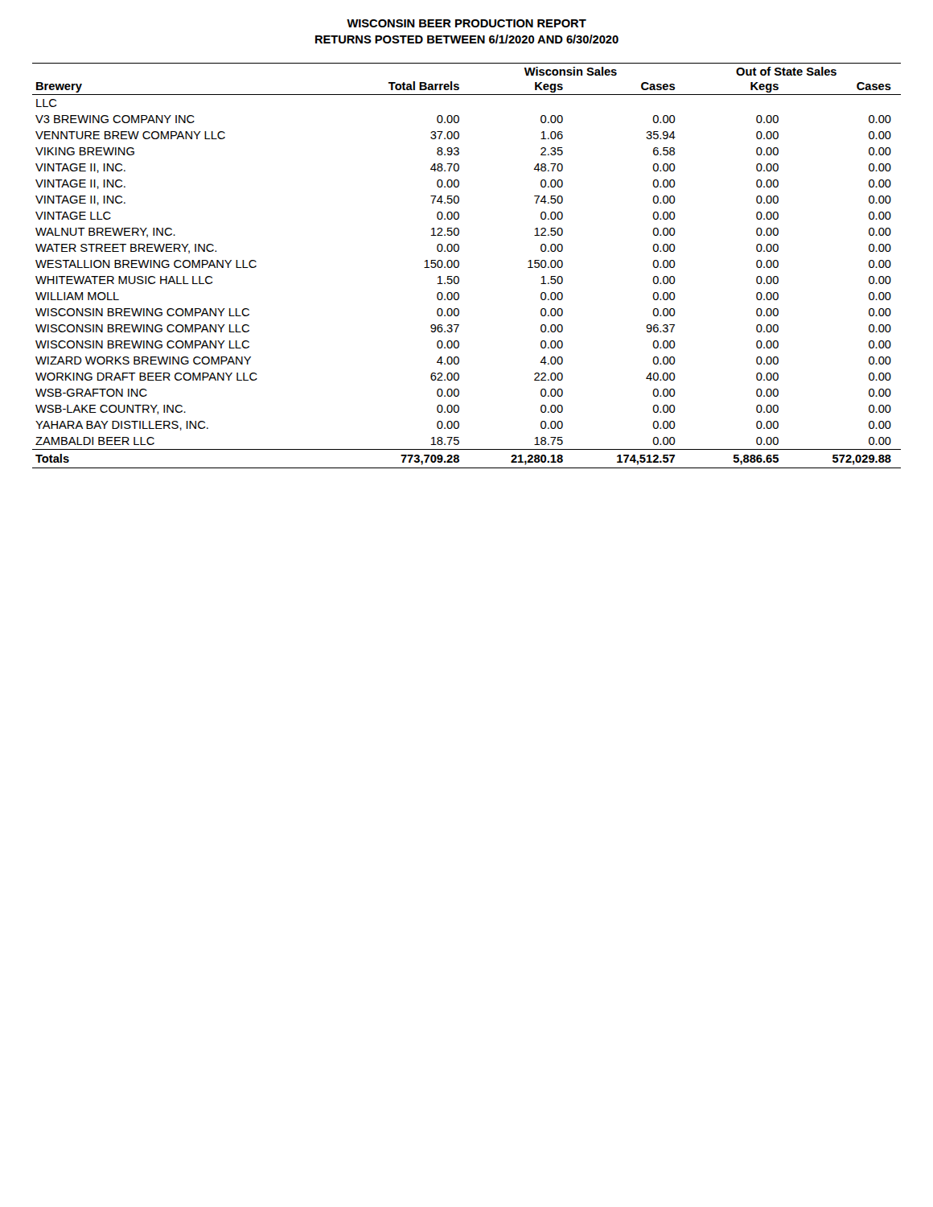WISCONSIN BEER PRODUCTION REPORT
RETURNS POSTED BETWEEN 6/1/2020 AND 6/30/2020
| | | Wisconsin Sales | Out of State Sales | |
| --- | --- | --- | --- | --- |
| Brewery | Total Barrels | Kegs | Cases | Kegs | Cases | |
| LLC | | | | | | |
| V3 BREWING COMPANY INC | 0.00 | 0.00 | 0.00 | 0.00 | 0.00 | |
| VENNTURE BREW COMPANY LLC | 37.00 | 1.06 | 35.94 | 0.00 | 0.00 | |
| VIKING BREWING | 8.93 | 2.35 | 6.58 | 0.00 | 0.00 | |
| VINTAGE II, INC. | 48.70 | 48.70 | 0.00 | 0.00 | 0.00 | |
| VINTAGE II, INC. | 0.00 | 0.00 | 0.00 | 0.00 | 0.00 | |
| VINTAGE II, INC. | 74.50 | 74.50 | 0.00 | 0.00 | 0.00 | |
| VINTAGE LLC | 0.00 | 0.00 | 0.00 | 0.00 | 0.00 | |
| WALNUT BREWERY, INC. | 12.50 | 12.50 | 0.00 | 0.00 | 0.00 | |
| WATER STREET BREWERY, INC. | 0.00 | 0.00 | 0.00 | 0.00 | 0.00 | |
| WESTALLION BREWING COMPANY LLC | 150.00 | 150.00 | 0.00 | 0.00 | 0.00 | |
| WHITEWATER MUSIC HALL LLC | 1.50 | 1.50 | 0.00 | 0.00 | 0.00 | |
| WILLIAM MOLL | 0.00 | 0.00 | 0.00 | 0.00 | 0.00 | |
| WISCONSIN BREWING COMPANY LLC | 0.00 | 0.00 | 0.00 | 0.00 | 0.00 | |
| WISCONSIN BREWING COMPANY LLC | 96.37 | 0.00 | 96.37 | 0.00 | 0.00 | |
| WISCONSIN BREWING COMPANY LLC | 0.00 | 0.00 | 0.00 | 0.00 | 0.00 | |
| WIZARD WORKS BREWING COMPANY | 4.00 | 4.00 | 0.00 | 0.00 | 0.00 | |
| WORKING DRAFT BEER COMPANY LLC | 62.00 | 22.00 | 40.00 | 0.00 | 0.00 | |
| WSB-GRAFTON INC | 0.00 | 0.00 | 0.00 | 0.00 | 0.00 | |
| WSB-LAKE COUNTRY, INC. | 0.00 | 0.00 | 0.00 | 0.00 | 0.00 | |
| YAHARA BAY DISTILLERS, INC. | 0.00 | 0.00 | 0.00 | 0.00 | 0.00 | |
| ZAMBALDI BEER LLC | 18.75 | 18.75 | 0.00 | 0.00 | 0.00 | |
| Totals | 773,709.28 | 21,280.18 | 174,512.57 | 5,886.65 | 572,029.88 | |